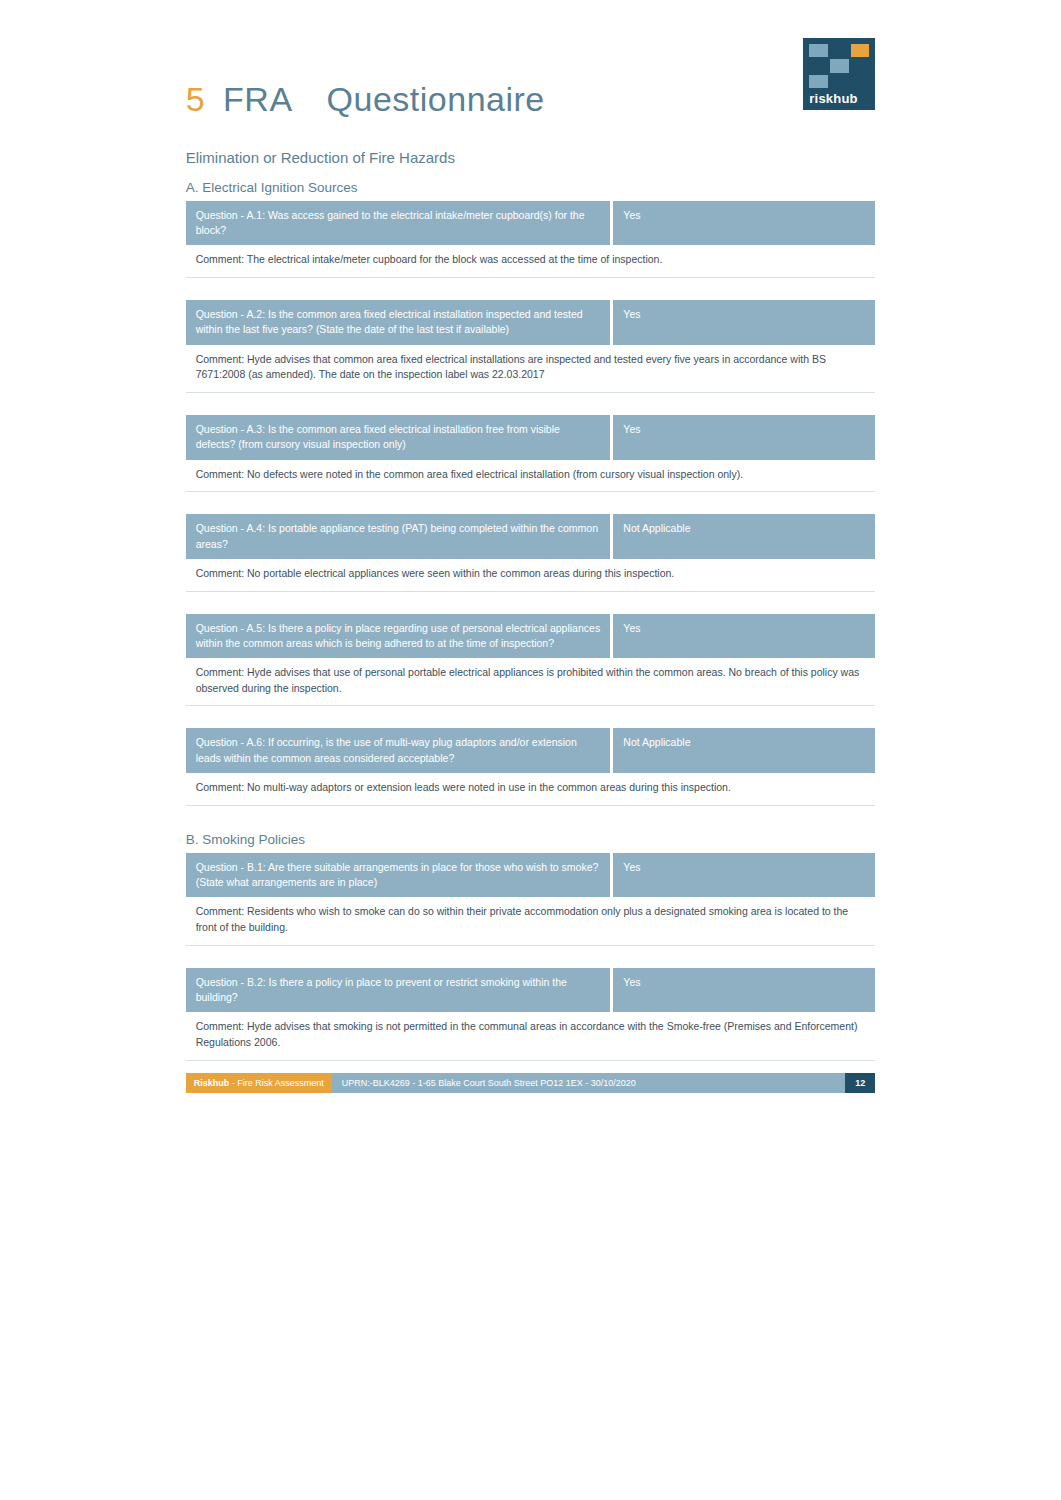riskhub
5 FRA Questionnaire
Elimination or Reduction of Fire Hazards
A. Electrical Ignition Sources
Question - A.1: Was access gained to the electrical intake/meter cupboard(s) for the block?
Yes
Comment: The electrical intake/meter cupboard for the block was accessed at the time of inspection.
Question - A.2: Is the common area fixed electrical installation inspected and tested within the last five years? (State the date of the last test if available)
Yes
Comment: Hyde advises that common area fixed electrical installations are inspected and tested every five years in accordance with BS 7671:2008 (as amended). The date on the inspection label was 22.03.2017
Question - A.3: Is the common area fixed electrical installation free from visible defects? (from cursory visual inspection only)
Yes
Comment: No defects were noted in the common area fixed electrical installation (from cursory visual inspection only).
Question - A.4: Is portable appliance testing (PAT) being completed within the common areas?
Not Applicable
Comment: No portable electrical appliances were seen within the common areas during this inspection.
Question - A.5: Is there a policy in place regarding use of personal electrical appliances within the common areas which is being adhered to at the time of inspection?
Yes
Comment: Hyde advises that use of personal portable electrical appliances is prohibited within the common areas. No breach of this policy was observed during the inspection.
Question - A.6: If occurring, is the use of multi-way plug adaptors and/or extension leads within the common areas considered acceptable?
Not Applicable
Comment: No multi-way adaptors or extension leads were noted in use in the common areas during this inspection.
B. Smoking Policies
Question - B.1: Are there suitable arrangements in place for those who wish to smoke? (State what arrangements are in place)
Yes
Comment: Residents who wish to smoke can do so within their private accommodation only plus a designated smoking area is located to the front of the building.
Question - B.2: Is there a policy in place to prevent or restrict smoking within the building?
Yes
Comment: Hyde advises that smoking is not permitted in the communal areas in accordance with the Smoke-free (Premises and Enforcement) Regulations 2006.
Riskhub - Fire Risk Assessment
UPRN:-BLK4269 - 1-65 Blake Court South Street PO12 1EX - 30/10/2020
12